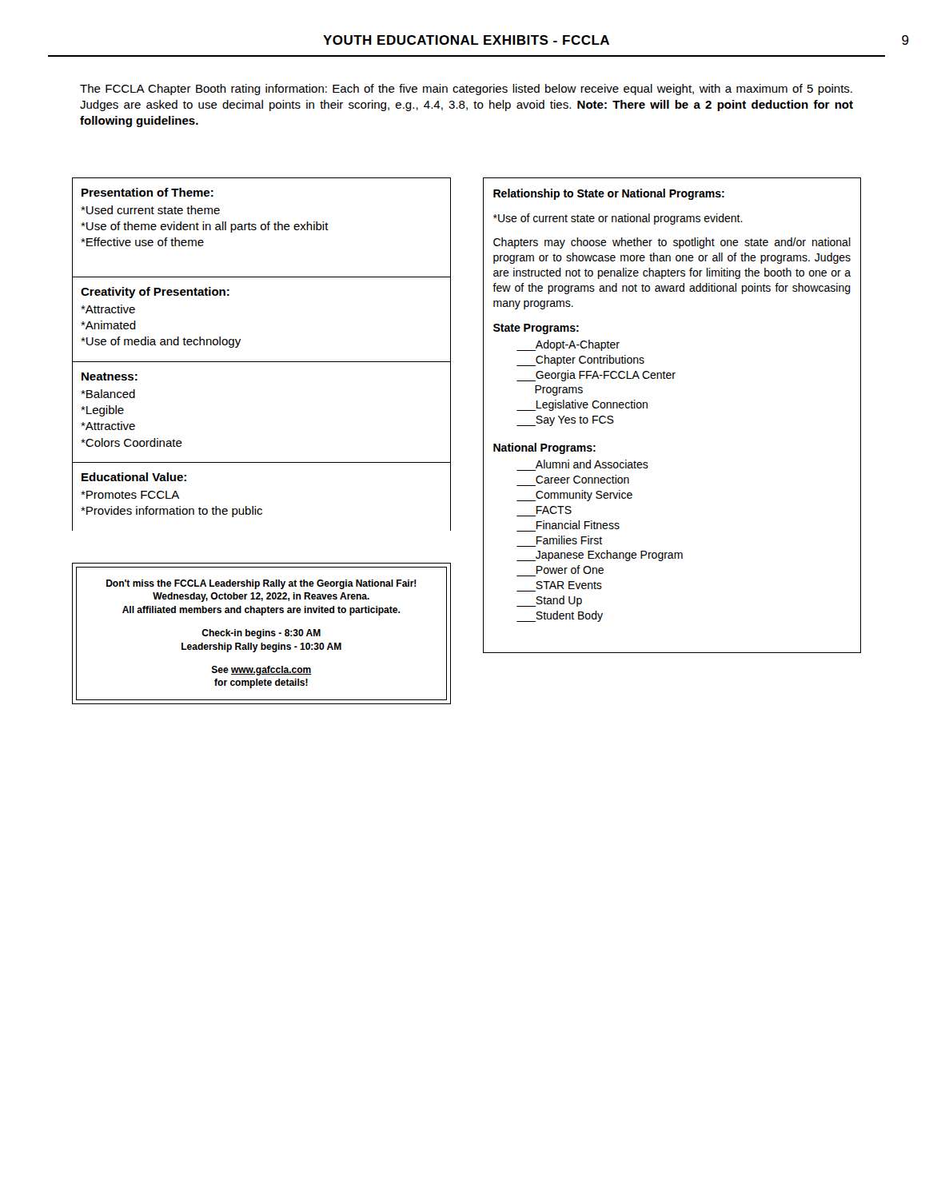YOUTH EDUCATIONAL EXHIBITS - FCCLA
9
The FCCLA Chapter Booth rating information: Each of the five main categories listed below receive equal weight, with a maximum of 5 points. Judges are asked to use decimal points in their scoring, e.g., 4.4, 3.8, to help avoid ties. Note: There will be a 2 point deduction for not following guidelines.
Presentation of Theme:
*Used current state theme
*Use of theme evident in all parts of the exhibit
*Effective use of theme
Creativity of Presentation:
*Attractive
*Animated
*Use of media and technology
Neatness:
*Balanced
*Legible
*Attractive
*Colors Coordinate
Educational Value:
*Promotes FCCLA
*Provides information to the public
Don't miss the FCCLA Leadership Rally at the Georgia National Fair!
Wednesday, October 12, 2022, in Reaves Arena.
All affiliated members and chapters are invited to participate.
Check-in begins - 8:30 AM
Leadership Rally begins - 10:30 AM
See www.gafccla.com
for complete details!
Relationship to State or National Programs:
*Use of current state or national programs evident.
Chapters may choose whether to spotlight one state and/or national program or to showcase more than one or all of the programs. Judges are instructed not to penalize chapters for limiting the booth to one or a few of the programs and not to award additional points for showcasing many programs.
State Programs:
___Adopt-A-Chapter
___Chapter Contributions
___Georgia FFA-FCCLA Center
Programs
___Legislative Connection
___Say Yes to FCS
National Programs:
___Alumni and Associates
___Career Connection
___Community Service
___FACTS
___Financial Fitness
___Families First
___Japanese Exchange Program
___Power of One
___STAR Events
___Stand Up
___Student Body